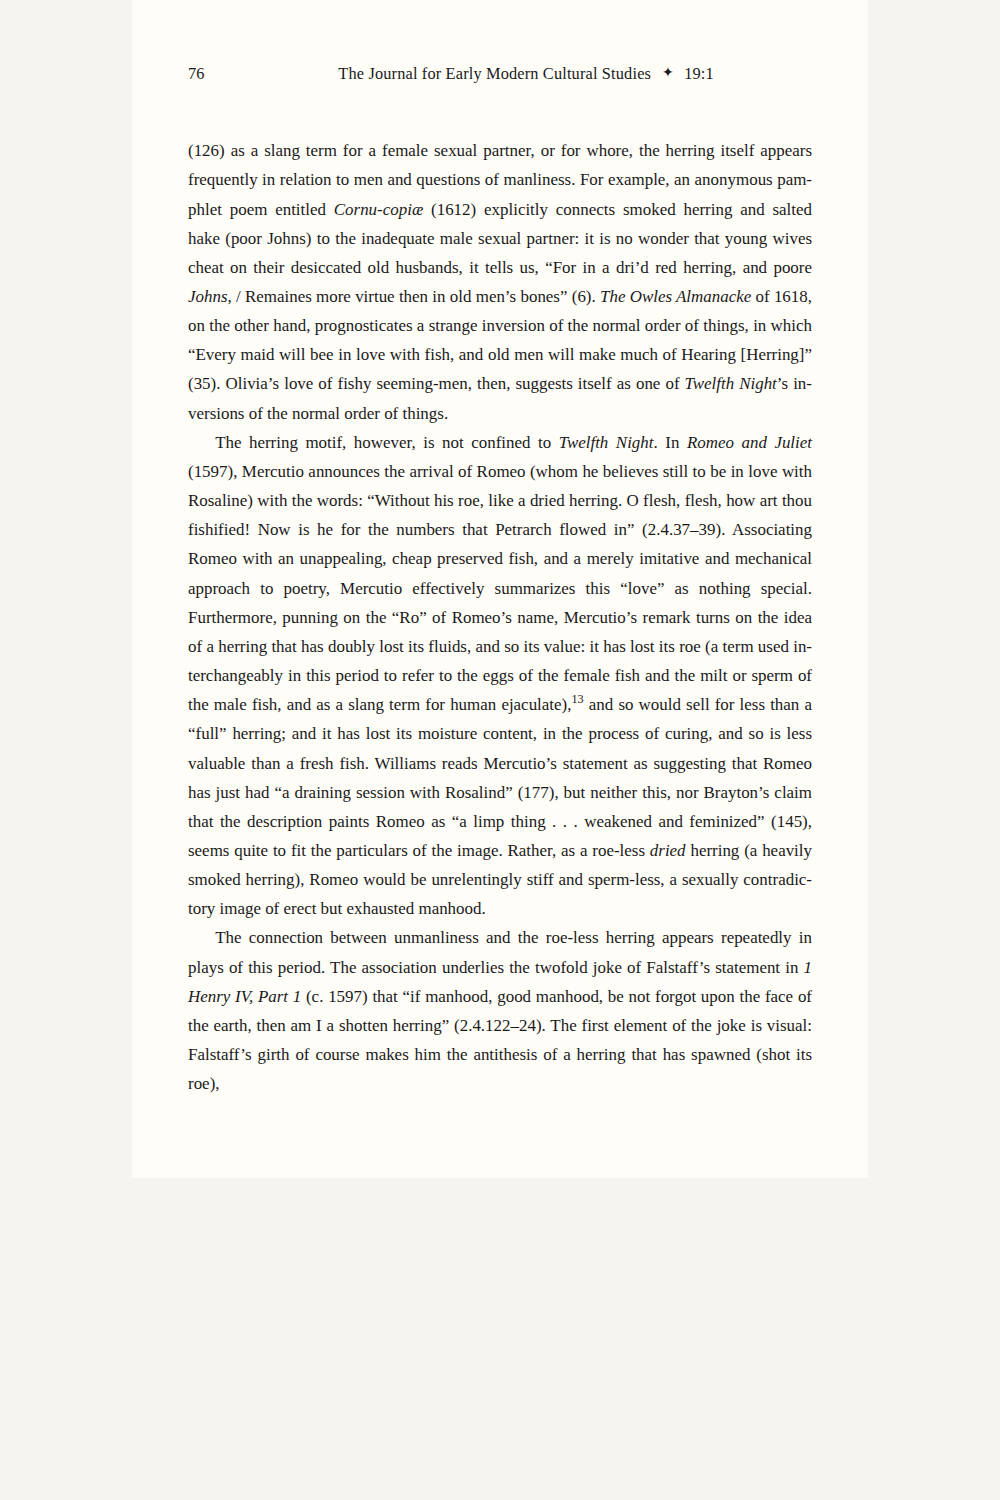76 The Journal for Early Modern Cultural Studies ✦ 19:1
(126) as a slang term for a female sexual partner, or for whore, the herring itself appears frequently in relation to men and questions of manliness. For example, an anonymous pamphlet poem entitled Cornu-copiæ (1612) explicitly connects smoked herring and salted hake (poor Johns) to the inadequate male sexual partner: it is no wonder that young wives cheat on their desiccated old husbands, it tells us, “For in a dri’d red herring, and poore Johns, / Remaines more virtue then in old men’s bones” (6). The Owles Almanacke of 1618, on the other hand, prognosticates a strange inversion of the normal order of things, in which “Every maid will bee in love with fish, and old men will make much of Hearing [Herring]” (35). Olivia’s love of fishy seeming-men, then, suggests itself as one of Twelfth Night’s inversions of the normal order of things.
The herring motif, however, is not confined to Twelfth Night. In Romeo and Juliet (1597), Mercutio announces the arrival of Romeo (whom he believes still to be in love with Rosaline) with the words: “Without his roe, like a dried herring. O flesh, flesh, how art thou fishified! Now is he for the numbers that Petrarch flowed in” (2.4.37–39). Associating Romeo with an unappealing, cheap preserved fish, and a merely imitative and mechanical approach to poetry, Mercutio effectively summarizes this “love” as nothing special. Furthermore, punning on the “Ro” of Romeo’s name, Mercutio’s remark turns on the idea of a herring that has doubly lost its fluids, and so its value: it has lost its roe (a term used interchangeably in this period to refer to the eggs of the female fish and the milt or sperm of the male fish, and as a slang term for human ejaculate),13 and so would sell for less than a “full” herring; and it has lost its moisture content, in the process of curing, and so is less valuable than a fresh fish. Williams reads Mercutio’s statement as suggesting that Romeo has just had “a draining session with Rosalind” (177), but neither this, nor Brayton’s claim that the description paints Romeo as “a limp thing . . . weakened and feminized” (145), seems quite to fit the particulars of the image. Rather, as a roe-less dried herring (a heavily smoked herring), Romeo would be unrelentingly stiff and sperm-less, a sexually contradictory image of erect but exhausted manhood.
The connection between unmanliness and the roe-less herring appears repeatedly in plays of this period. The association underlies the twofold joke of Falstaff’s statement in 1 Henry IV, Part 1 (c. 1597) that “if manhood, good manhood, be not forgot upon the face of the earth, then am I a shotten herring” (2.4.122–24). The first element of the joke is visual: Falstaff’s girth of course makes him the antithesis of a herring that has spawned (shot its roe),